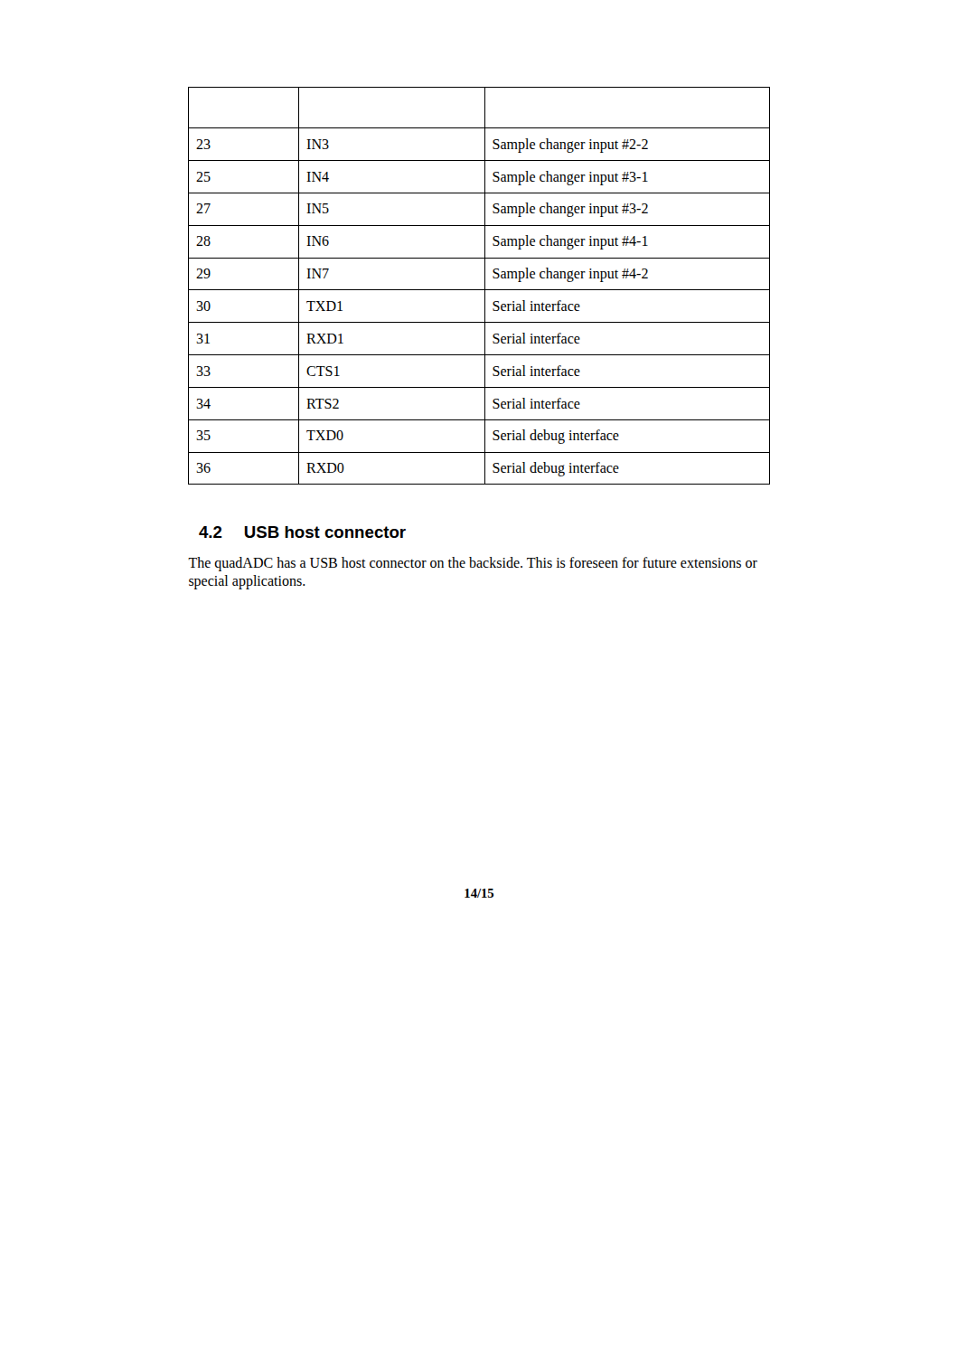| 23 | IN3 | Sample changer input #2-2 |
| 25 | IN4 | Sample changer input #3-1 |
| 27 | IN5 | Sample changer input #3-2 |
| 28 | IN6 | Sample changer input #4-1 |
| 29 | IN7 | Sample changer input #4-2 |
| 30 | TXD1 | Serial interface |
| 31 | RXD1 | Serial interface |
| 33 | CTS1 | Serial interface |
| 34 | RTS2 | Serial interface |
| 35 | TXD0 | Serial debug interface |
| 36 | RXD0 | Serial debug interface |
4.2 USB host connector
The quadADC has a USB host connector on the backside. This is foreseen for future extensions or special applications.
14/15